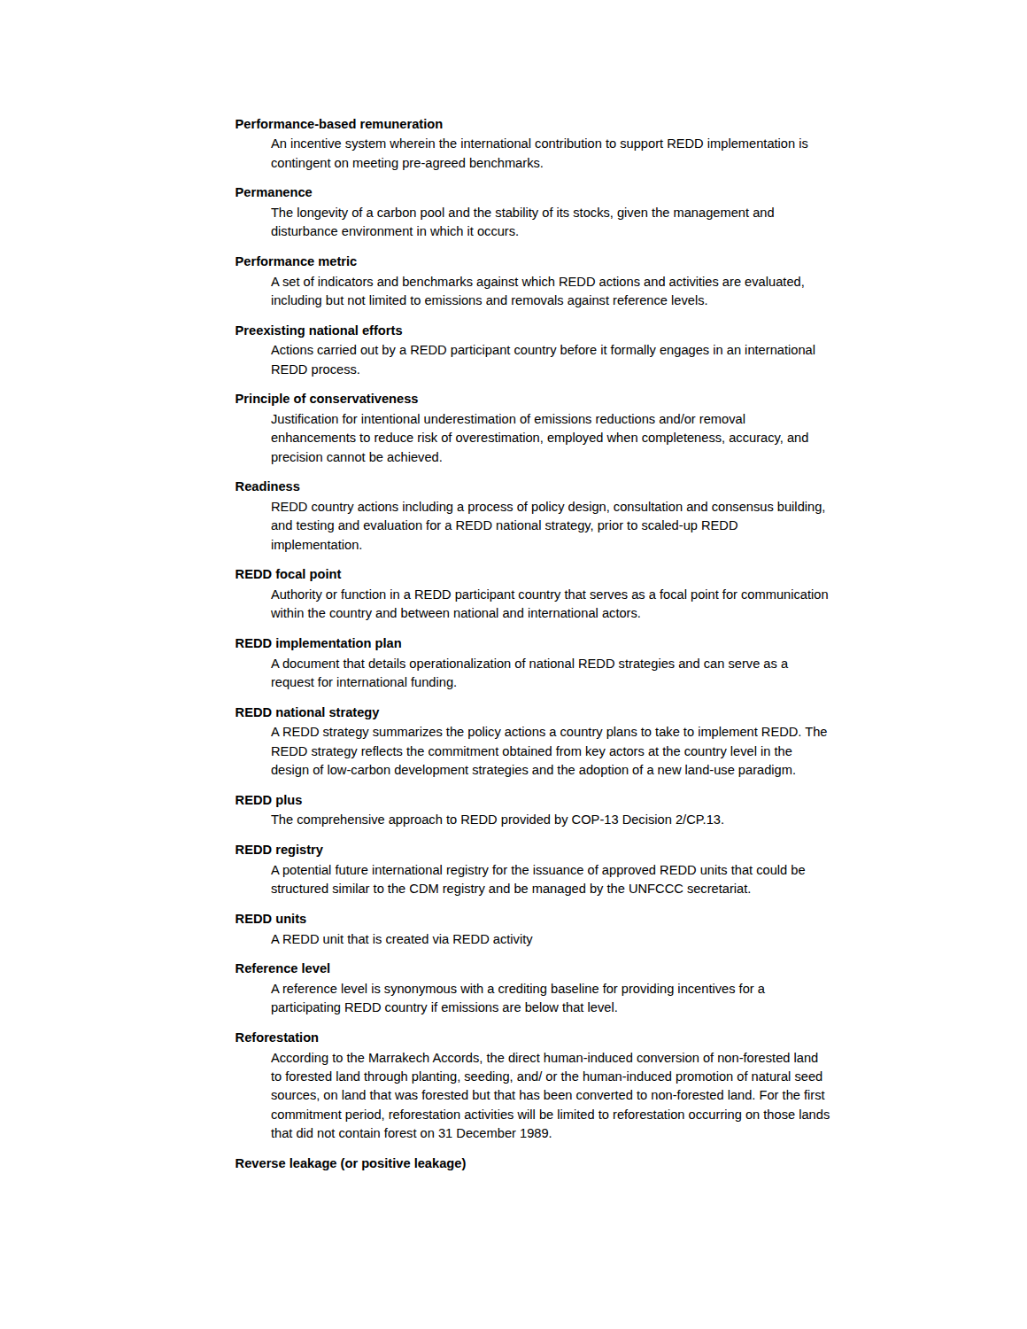Performance-based remuneration
An incentive system wherein the international contribution to support REDD implementation is contingent on meeting pre-agreed benchmarks.
Permanence
The longevity of a carbon pool and the stability of its stocks, given the management and disturbance environment in which it occurs.
Performance metric
A set of indicators and benchmarks against which REDD actions and activities are evaluated, including but not limited to emissions and removals against reference levels.
Preexisting national efforts
Actions carried out by a REDD participant country before it formally engages in an international REDD process.
Principle of conservativeness
Justification for intentional underestimation of emissions reductions and/or removal enhancements to reduce risk of overestimation, employed when completeness, accuracy, and precision cannot be achieved.
Readiness
REDD country actions including a process of policy design, consultation and consensus building, and testing and evaluation for a REDD national strategy, prior to scaled-up REDD implementation.
REDD focal point
Authority or function in a REDD participant country that serves as a focal point for communication within the country and between national and international actors.
REDD implementation plan
A document that details operationalization of national REDD strategies and can serve as a request for international funding.
REDD national strategy
A REDD strategy summarizes the policy actions a country plans to take to implement REDD. The REDD strategy reflects the commitment obtained from key actors at the country level in the design of low-carbon development strategies and the adoption of a new land-use paradigm.
REDD plus
The comprehensive approach to REDD provided by COP-13 Decision 2/CP.13.
REDD registry
A potential future international registry for the issuance of approved REDD units that could be structured similar to the CDM registry and be managed by the UNFCCC secretariat.
REDD units
A REDD unit that is created via REDD activity
Reference level
A reference level is synonymous with a crediting baseline for providing incentives for a participating REDD country if emissions are below that level.
Reforestation
According to the Marrakech Accords, the direct human-induced conversion of non-forested land to forested land through planting, seeding, and/ or the human-induced promotion of natural seed sources, on land that was forested but that has been converted to non-forested land. For the first commitment period, reforestation activities will be limited to reforestation occurring on those lands that did not contain forest on 31 December 1989.
Reverse leakage (or positive leakage)